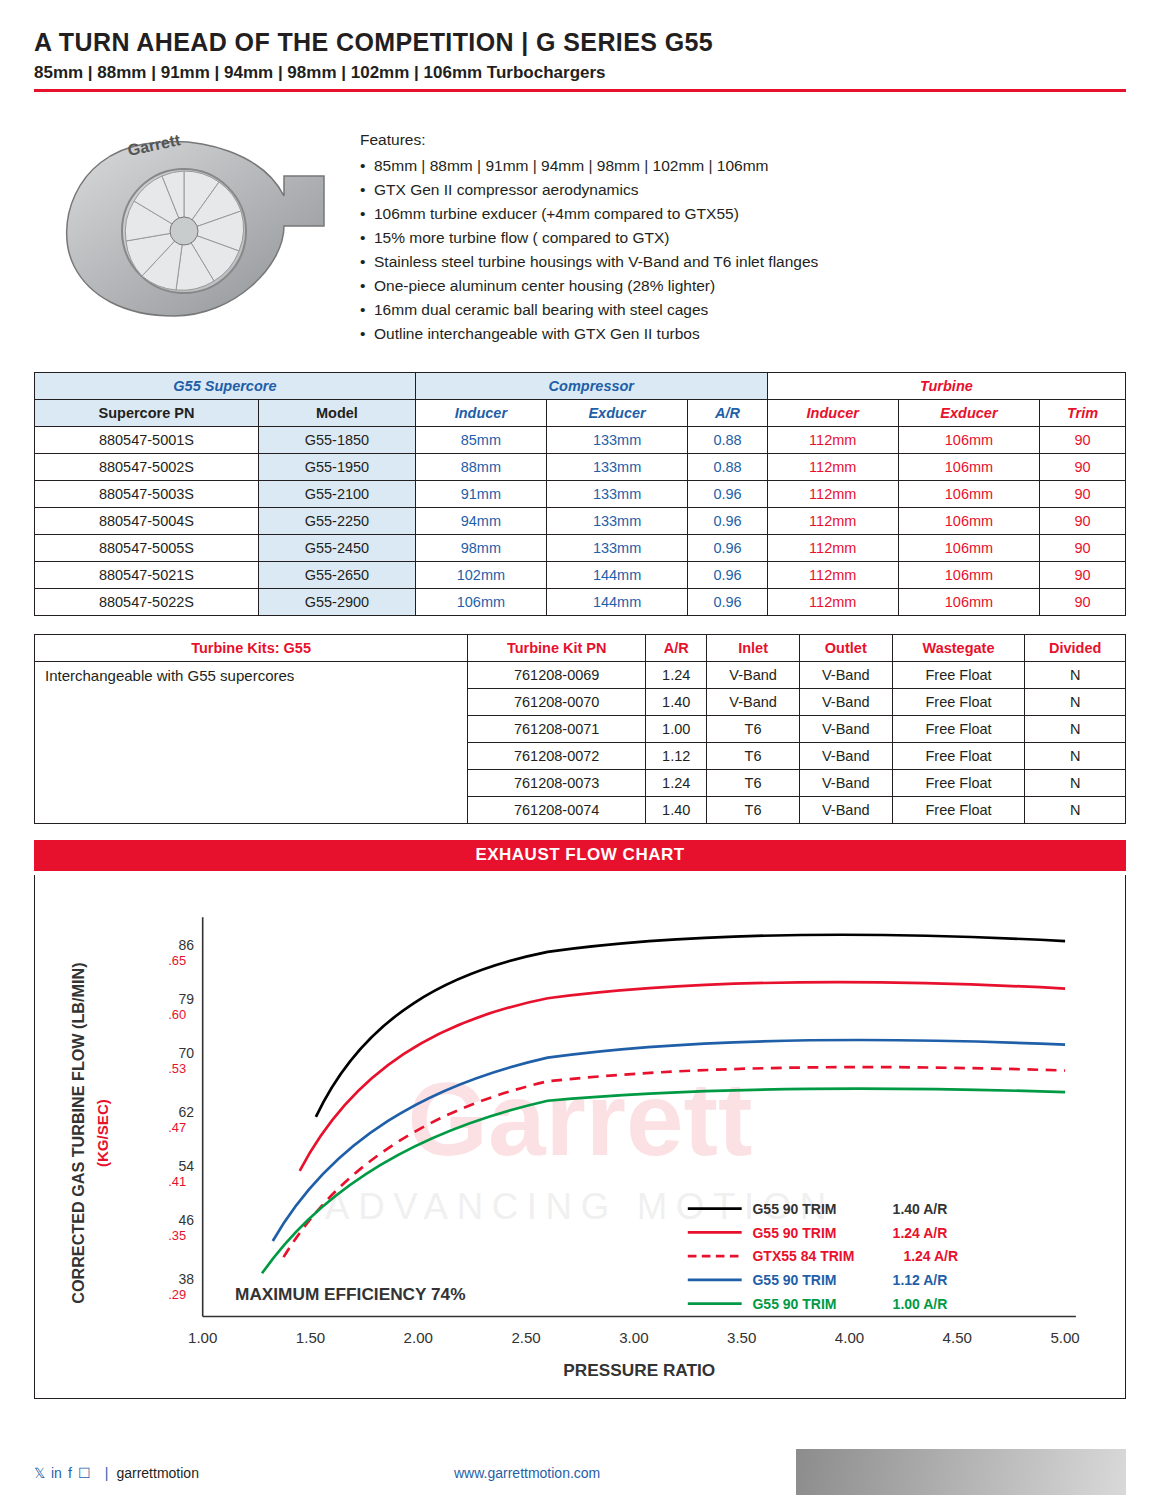A Turn Ahead of the Competition | G Series G55
85mm | 88mm | 91mm | 94mm | 98mm | 102mm | 106mm Turbochargers
Features:
85mm | 88mm | 91mm | 94mm | 98mm | 102mm | 106mm
GTX Gen II compressor aerodynamics
106mm turbine exducer (+4mm compared to GTX55)
15% more turbine flow ( compared to GTX)
Stainless steel turbine housings with V-Band and T6 inlet flanges
One-piece aluminum center housing (28% lighter)
16mm dual ceramic ball bearing with steel cages
Outline interchangeable with GTX Gen II turbos
| G55 Supercore | Compressor | Turbine |
| --- | --- | --- |
| Supercore PN | Model | Inducer | Exducer | A/R | Inducer | Exducer | Trim |
| 880547-5001S | G55-1850 | 85mm | 133mm | 0.88 | 112mm | 106mm | 90 |
| 880547-5002S | G55-1950 | 88mm | 133mm | 0.88 | 112mm | 106mm | 90 |
| 880547-5003S | G55-2100 | 91mm | 133mm | 0.96 | 112mm | 106mm | 90 |
| 880547-5004S | G55-2250 | 94mm | 133mm | 0.96 | 112mm | 106mm | 90 |
| 880547-5005S | G55-2450 | 98mm | 133mm | 0.96 | 112mm | 106mm | 90 |
| 880547-5021S | G55-2650 | 102mm | 144mm | 0.96 | 112mm | 106mm | 90 |
| 880547-5022S | G55-2900 | 106mm | 144mm | 0.96 | 112mm | 106mm | 90 |
| Turbine Kits: G55 | Turbine Kit PN | A/R | Inlet | Outlet | Wastegate | Divided |
| --- | --- | --- | --- | --- | --- | --- |
| Interchangeable with G55 supercores | 761208-0069 | 1.24 | V-Band | V-Band | Free Float | N |
| 761208-0070 | 1.40 | V-Band | V-Band | Free Float | N |
| 761208-0071 | 1.00 | T6 | V-Band | Free Float | N |
| 761208-0072 | 1.12 | T6 | V-Band | Free Float | N |
| 761208-0073 | 1.24 | T6 | V-Band | Free Float | N |
| 761208-0074 | 1.40 | T6 | V-Band | Free Float | N |
EXHAUST FLOW CHART
𝕏in f☐ | garrettmotion
www.garrettmotion.com